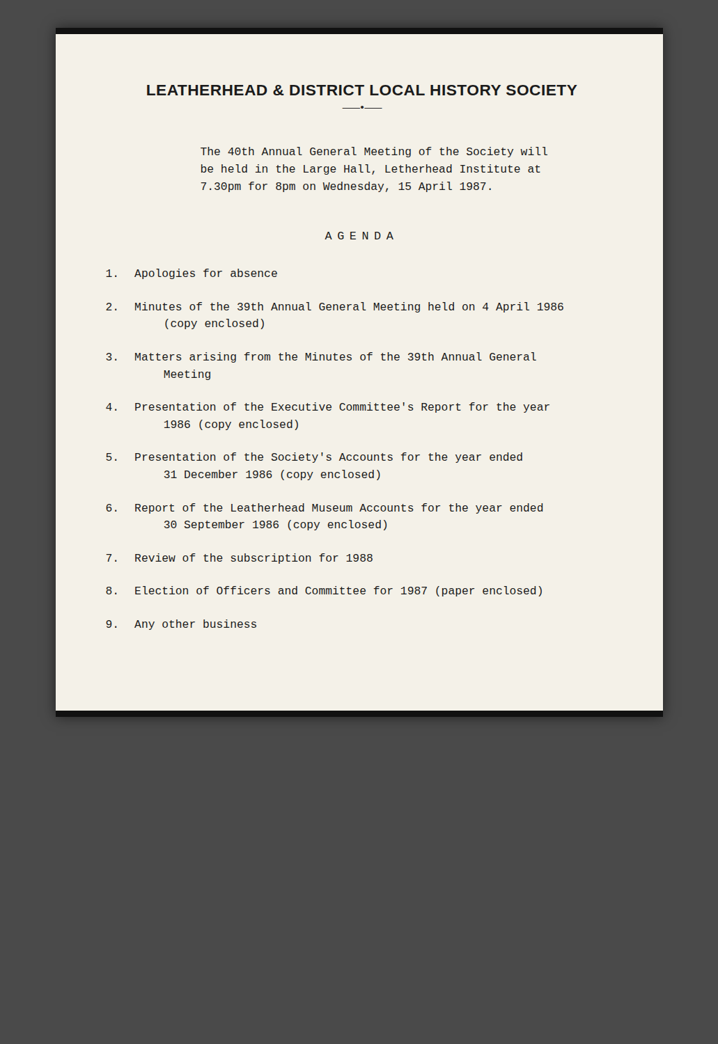LEATHERHEAD & DISTRICT LOCAL HISTORY SOCIETY
———•———
The 40th Annual General Meeting of the Society will
be held in the Large Hall, Letherhead Institute at
7.30pm for 8pm on Wednesday, 15 April 1987.
AGENDA
Apologies for absence
Minutes of the 39th Annual General Meeting held on 4 April 1986
(copy enclosed)
Matters arising from the Minutes of the 39th Annual General
Meeting
Presentation of the Executive Committee's Report for the year
1986 (copy enclosed)
Presentation of the Society's Accounts for the year ended
31 December 1986 (copy enclosed)
Report of the Leatherhead Museum Accounts for the year ended
30 September 1986 (copy enclosed)
Review of the subscription for 1988
Election of Officers and Committee for 1987 (paper enclosed)
Any other business